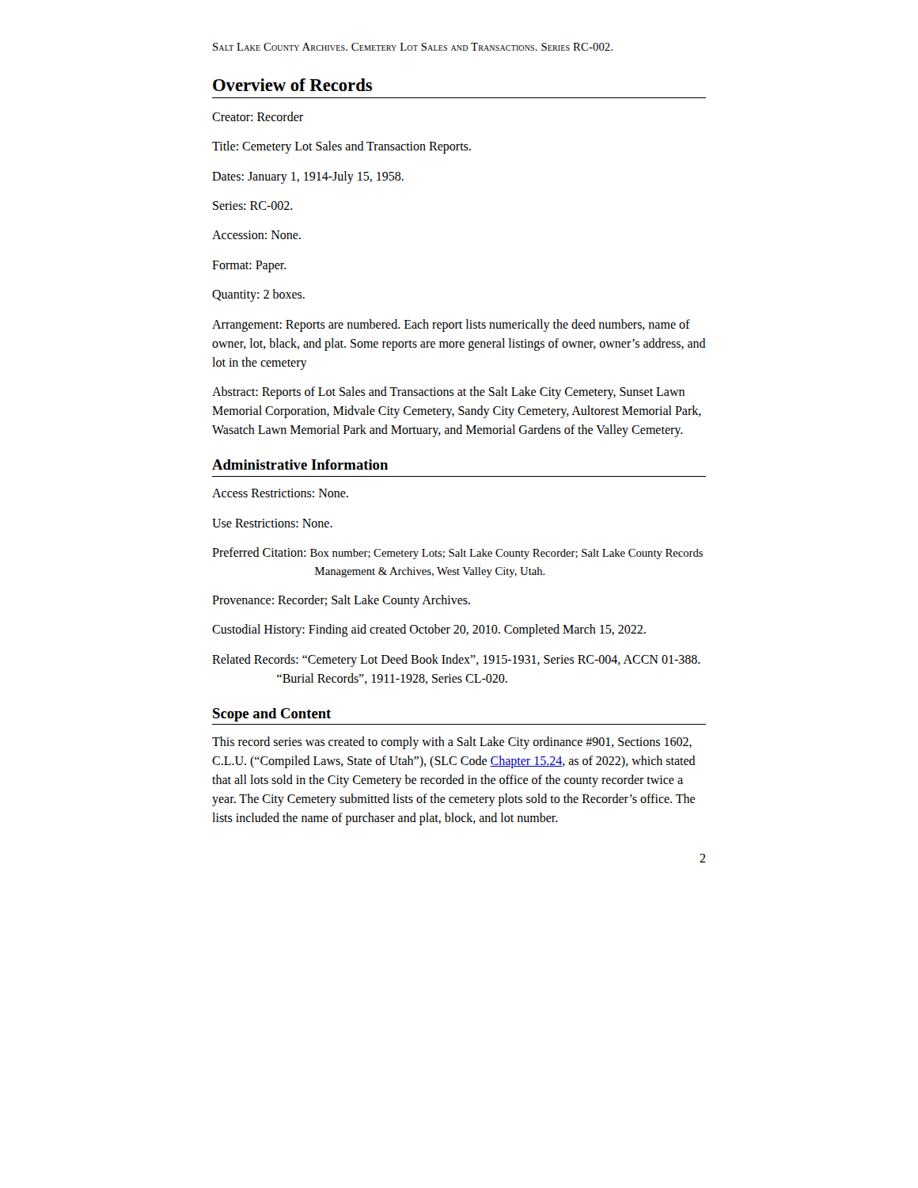Salt Lake County Archives. Cemetery Lot Sales and Transactions. Series RC-002.
Overview of Records
Creator: Recorder
Title: Cemetery Lot Sales and Transaction Reports.
Dates: January 1, 1914-July 15, 1958.
Series: RC-002.
Accession: None.
Format: Paper.
Quantity: 2 boxes.
Arrangement: Reports are numbered. Each report lists numerically the deed numbers, name of owner, lot, black, and plat. Some reports are more general listings of owner, owner’s address, and lot in the cemetery
Abstract: Reports of Lot Sales and Transactions at the Salt Lake City Cemetery, Sunset Lawn Memorial Corporation, Midvale City Cemetery, Sandy City Cemetery, Aultorest Memorial Park, Wasatch Lawn Memorial Park and Mortuary, and Memorial Gardens of the Valley Cemetery.
Administrative Information
Access Restrictions: None.
Use Restrictions: None.
Preferred Citation: Box number; Cemetery Lots; Salt Lake County Recorder; Salt Lake County Records Management & Archives, West Valley City, Utah.
Provenance: Recorder; Salt Lake County Archives.
Custodial History: Finding aid created October 20, 2010. Completed March 15, 2022.
Related Records: “Cemetery Lot Deed Book Index”, 1915-1931, Series RC-004, ACCN 01-388.“Burial Records”, 1911-1928, Series CL-020.
Scope and Content
This record series was created to comply with a Salt Lake City ordinance #901, Sections 1602, C.L.U. (“Compiled Laws, State of Utah”), (SLC Code Chapter 15.24, as of 2022), which stated that all lots sold in the City Cemetery be recorded in the office of the county recorder twice a year. The City Cemetery submitted lists of the cemetery plots sold to the Recorder’s office. The lists included the name of purchaser and plat, block, and lot number.
2